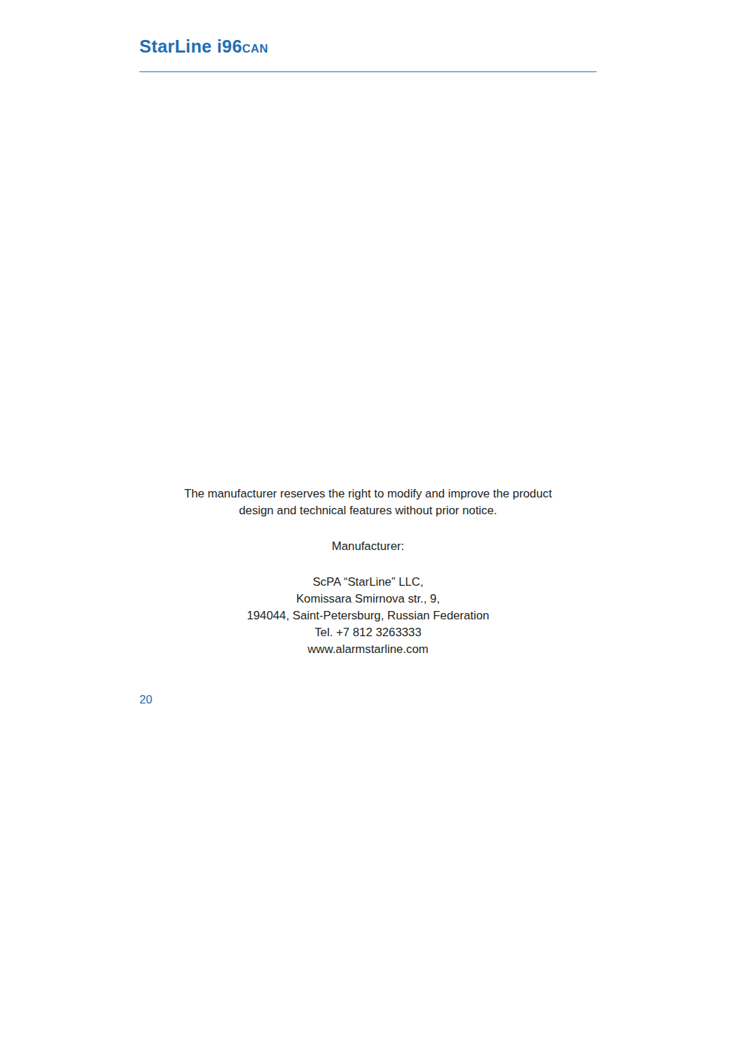StarLine i96CAN
The manufacturer reserves the right to modify and improve the product design and technical features without prior notice.
Manufacturer:
ScPA “StarLine” LLC,
Komissara Smirnova str., 9,
194044, Saint-Petersburg, Russian Federation
Tel. +7 812 3263333
www.alarmstarline.com
20